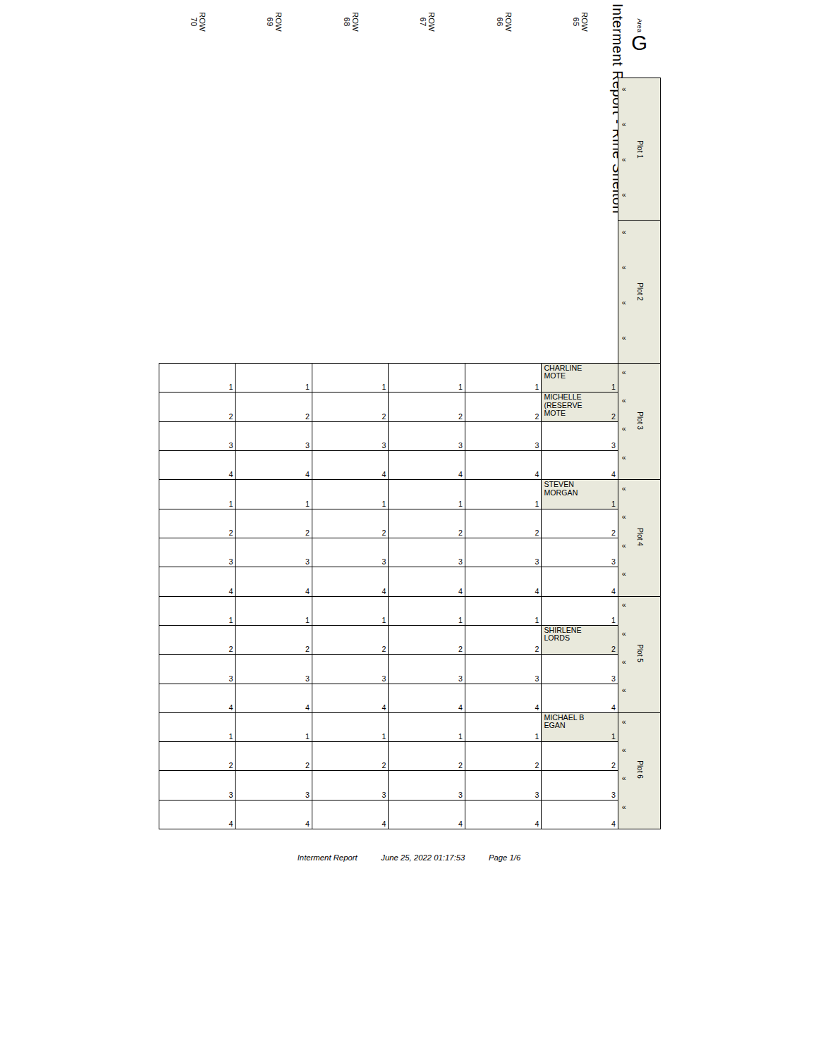Interment Report - Ririe Shelton
| ROW 70 | ROW 69 | ROW 68 | ROW 67 | ROW 66 | ROW 65 | Area G |
| | | | | | | « « « « Plot 1 |
| | | | | | | « « « « Plot 2 |
| 1 | 1 | 1 | 1 | 1 | CHARLINE MOTE 1 | « « « « Plot 3 |
| 2 | 2 | 2 | 2 | 2 | MICHELLE (RESERVE MOTE 2 |
| 3 | 3 | 3 | 3 | 3 | 3 |
| 4 | 4 | 4 | 4 | 4 | 4 |
| 1 | 1 | 1 | 1 | 1 | STEVEN MORGAN 1 | « « « « Plot 4 |
| 2 | 2 | 2 | 2 | 2 | 2 |
| 3 | 3 | 3 | 3 | 3 | 3 |
| 4 | 4 | 4 | 4 | 4 | 4 |
| 1 | 1 | 1 | 1 | 1 | 1 | « « « « Plot 5 |
| 2 | 2 | 2 | 2 | 2 | SHIRLENE LORDS 2 |
| 3 | 3 | 3 | 3 | 3 | 3 |
| 4 | 4 | 4 | 4 | 4 | 4 |
| 1 | 1 | 1 | 1 | 1 | MICHAEL B EGAN 1 | « « « « Plot 6 |
| 2 | 2 | 2 | 2 | 2 | 2 |
| 3 | 3 | 3 | 3 | 3 | 3 |
| 4 | 4 | 4 | 4 | 4 | 4 |
Interment Report June 25, 2022 01:17:53 Page 1/6